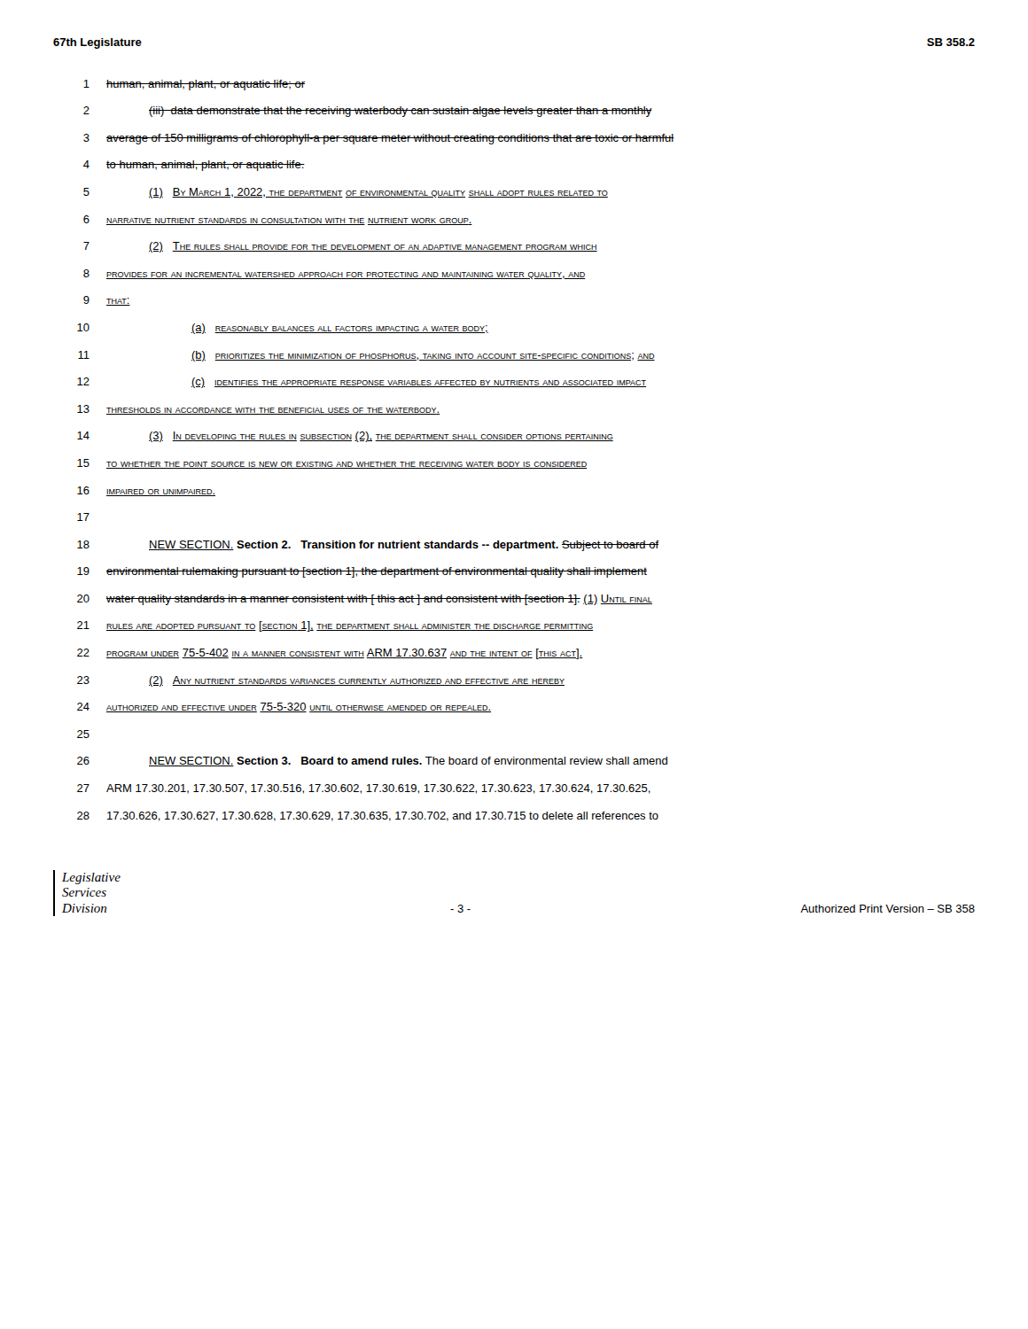67th Legislature
SB 358.2
| 1 | human, animal, plant, or aquatic life; or |
| 2 | (iii) data demonstrate that the receiving waterbody can sustain algae levels greater than a monthly |
| 3 | average of 150 milligrams of chlorophyll-a per square meter without creating conditions that are toxic or harmful |
| 4 | to human, animal, plant, or aquatic life. |
| 5 | (1) By March 1, 2022, the department of environmental quality shall adopt rules related to |
| 6 | narrative nutrient standards in consultation with the nutrient work group . |
| 7 | (2) The rules shall provide for the development of an adaptive management program which |
| 8 | provides for an incremental watershed approach for protecting and maintaining water quality, and |
| 9 | that: |
| 10 | (a) reasonably balances all factors impacting a water body; |
| 11 | (b) prioritizes the minimization of phosphorus, taking into account site-specific conditions; and |
| 12 | (c) identifies the appropriate response variables affected by nutrients and associated impact |
| 13 | thresholds in accordance with the beneficial uses of the waterbody . |
| 14 | (3) In developing the rules in subsection (2), the department shall consider options pertaining |
| 15 | to whether the point source is new or existing and whether the receiving water body is considered |
| 16 | impaired or unimpaired. |
| 17 | |
| 18 | NEW SECTION. Section 2. Transition for nutrient standards -- department. Subject to board of |
| 19 | environmental rulemaking pursuant to [section 1], the department of environmental quality shall implement |
| 20 | water quality standards in a manner consistent with [ this act ] and consistent with [section 1]. (1) Until final |
| 21 | rules are adopted pursuant to [ section 1], the department shall administer the discharge permitting |
| 22 | program under 75-5-402 in a manner consistent with ARM 17.30.637 and the intent of [ this act ]. |
| 23 | (2) Any nutrient standards variances currently authorized and effective are hereby |
| 24 | authorized and effective under 75-5-320 until otherwise amended or repealed. |
| 25 | |
| 26 | NEW SECTION. Section 3. Board to amend rules. The board of environmental review shall amend |
| 27 | ARM 17.30.201, 17.30.507, 17.30.516, 17.30.602, 17.30.619, 17.30.622, 17.30.623, 17.30.624, 17.30.625, |
| 28 | 17.30.626, 17.30.627, 17.30.628, 17.30.629, 17.30.635, 17.30.702, and 17.30.715 to delete all references to |
Legislative
Services
Division
- 3 -
Authorized Print Version – SB 358